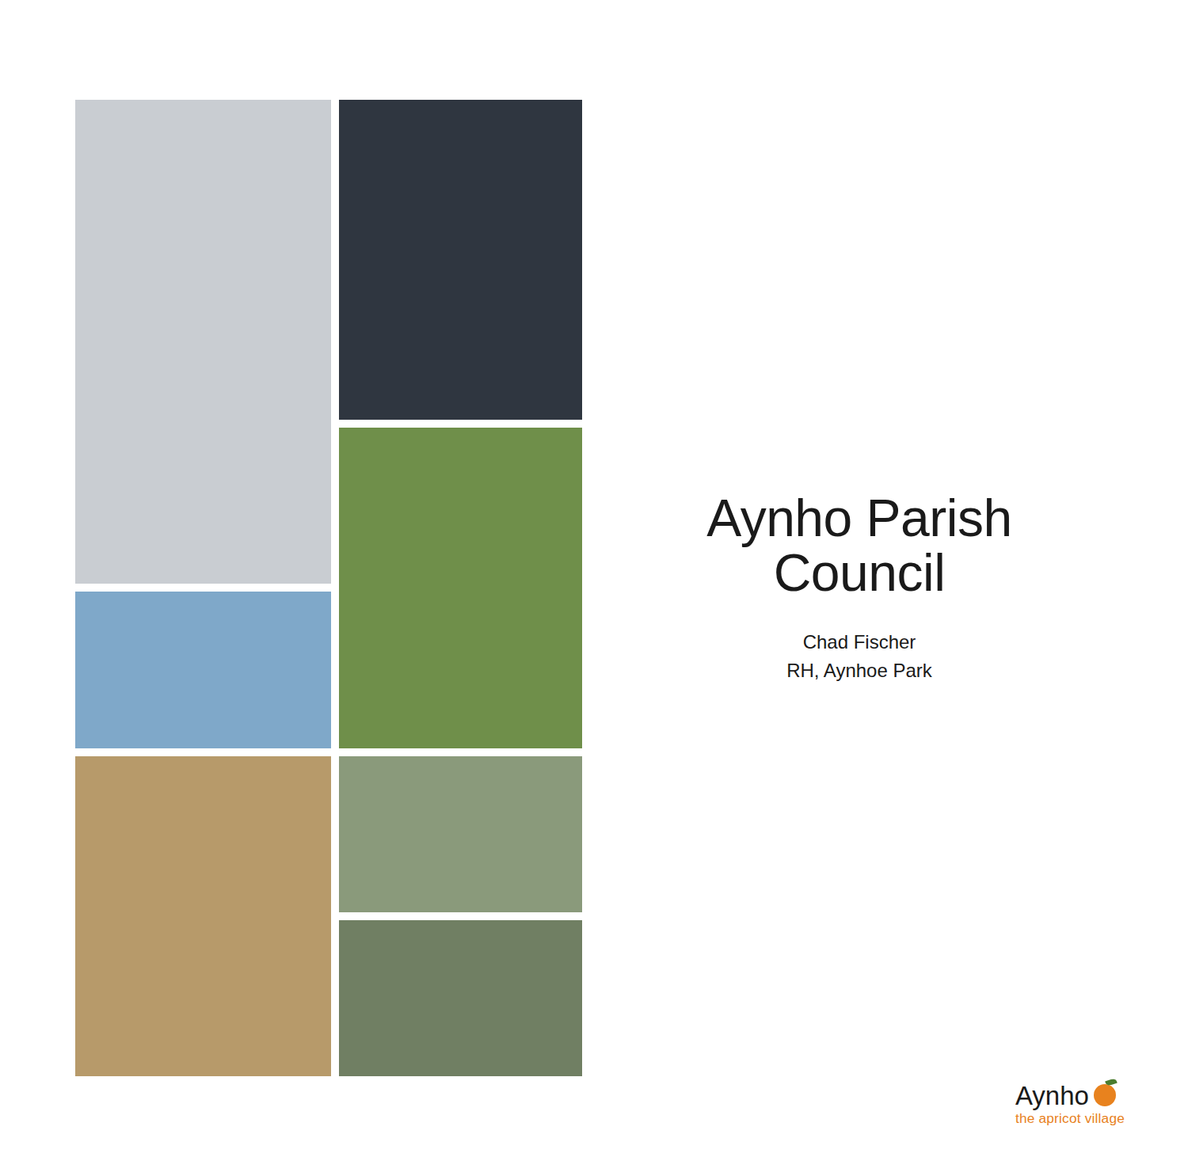Aynho Parish
Council
Chad Fischer
RH, Aynhoe Park
Aynho
the apricot village